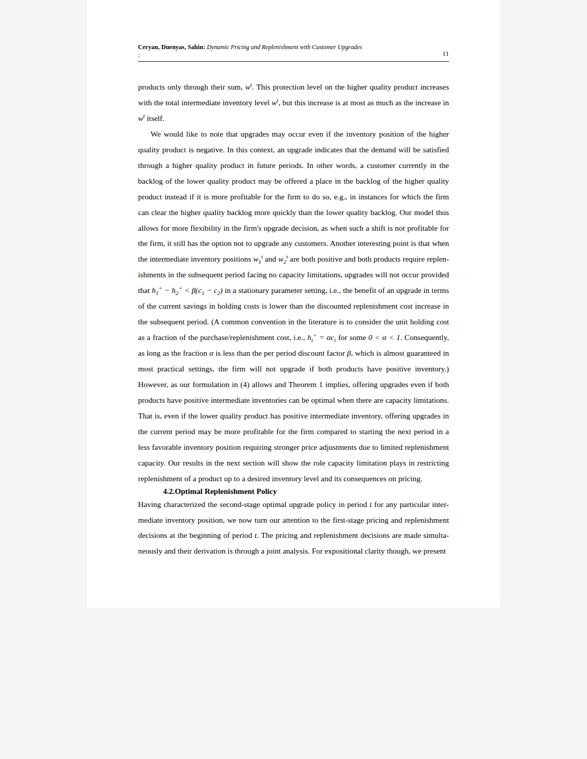11
Ceryan, Duenyas, Sahin: Dynamic Pricing and Replenishment with Customer Upgrades
:
products only through their sum, wt. This protection level on the higher quality product increases with the total intermediate inventory level wt, but this increase is at most as much as the increase in wt itself.
We would like to note that upgrades may occur even if the inventory position of the higher quality product is negative. In this context, an upgrade indicates that the demand will be satisfied through a higher quality product in future periods. In other words, a customer currently in the backlog of the lower quality product may be offered a place in the backlog of the higher quality product instead if it is more profitable for the firm to do so, e.g., in instances for which the firm can clear the higher quality backlog more quickly than the lower quality backlog. Our model thus allows for more flexibility in the firm's upgrade decision, as when such a shift is not profitable for the firm, it still has the option not to upgrade any customers. Another interesting point is that when the intermediate inventory positions w1t and w2t are both positive and both products require replenishments in the subsequent period facing no capacity limitations, upgrades will not occur provided that h1+ − h2+ < β(c1 − c2) in a stationary parameter setting, i.e., the benefit of an upgrade in terms of the current savings in holding costs is lower than the discounted replenishment cost increase in the subsequent period. (A common convention in the literature is to consider the unit holding cost as a fraction of the purchase/replenishment cost, i.e., hi+ = αci for some 0 < α < 1. Consequently, as long as the fraction α is less than the per period discount factor β, which is almost guaranteed in most practical settings, the firm will not upgrade if both products have positive inventory.) However, as our formulation in (4) allows and Theorem 1 implies, offering upgrades even if both products have positive intermediate inventories can be optimal when there are capacity limitations. That is, even if the lower quality product has positive intermediate inventory, offering upgrades in the current period may be more profitable for the firm compared to starting the next period in a less favorable inventory position requiring stronger price adjustments due to limited replenishment capacity. Our results in the next section will show the role capacity limitation plays in restricting replenishment of a product up to a desired inventory level and its consequences on pricing.
4.2. Optimal Replenishment Policy
Having characterized the second-stage optimal upgrade policy in period t for any particular intermediate inventory position, we now turn our attention to the first-stage pricing and replenishment decisions at the beginning of period t. The pricing and replenishment decisions are made simultaneously and their derivation is through a joint analysis. For expositional clarity though, we present